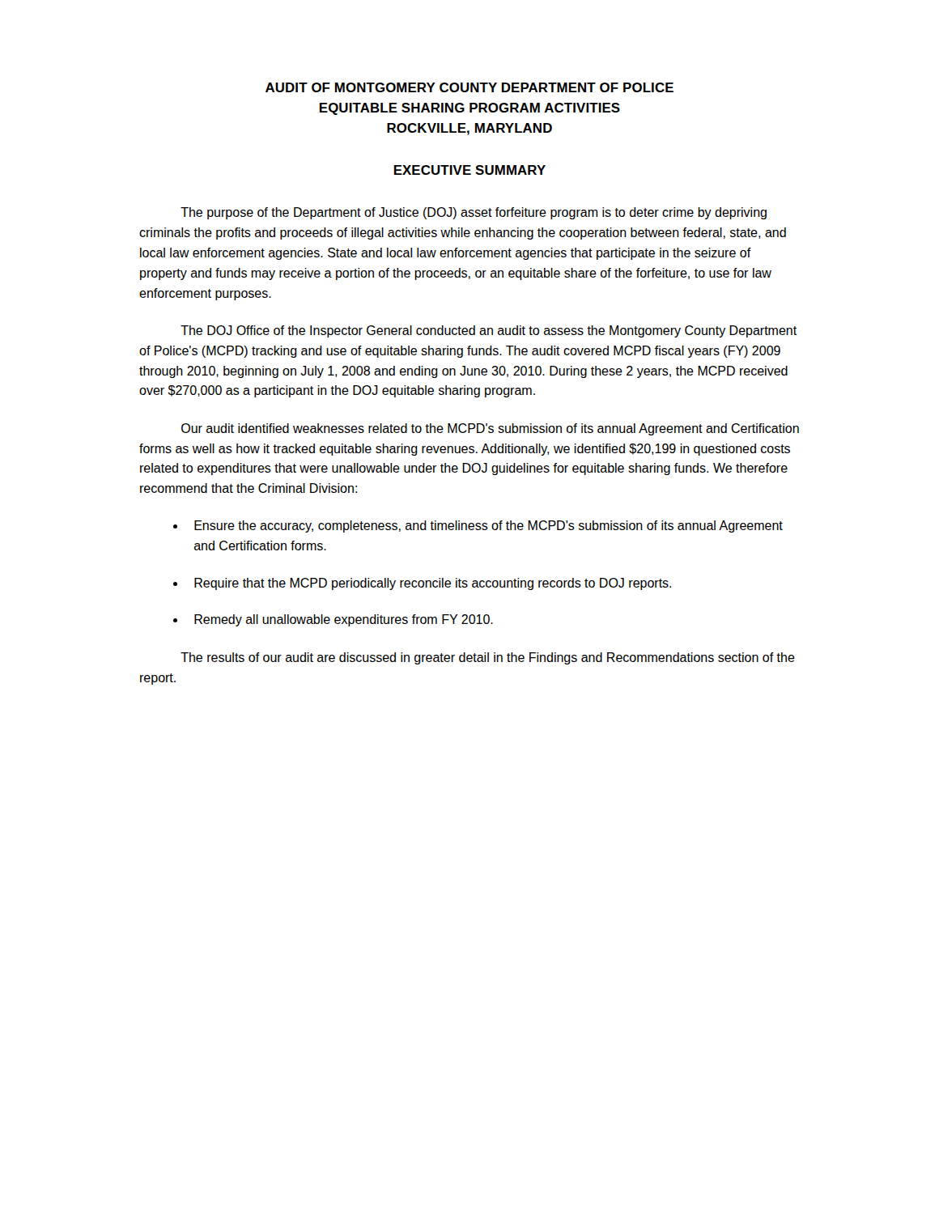AUDIT OF MONTGOMERY COUNTY DEPARTMENT OF POLICE
EQUITABLE SHARING PROGRAM ACTIVITIES
ROCKVILLE, MARYLAND
EXECUTIVE SUMMARY
The purpose of the Department of Justice (DOJ) asset forfeiture program is to deter crime by depriving criminals the profits and proceeds of illegal activities while enhancing the cooperation between federal, state, and local law enforcement agencies. State and local law enforcement agencies that participate in the seizure of property and funds may receive a portion of the proceeds, or an equitable share of the forfeiture, to use for law enforcement purposes.
The DOJ Office of the Inspector General conducted an audit to assess the Montgomery County Department of Police's (MCPD) tracking and use of equitable sharing funds. The audit covered MCPD fiscal years (FY) 2009 through 2010, beginning on July 1, 2008 and ending on June 30, 2010. During these 2 years, the MCPD received over $270,000 as a participant in the DOJ equitable sharing program.
Our audit identified weaknesses related to the MCPD's submission of its annual Agreement and Certification forms as well as how it tracked equitable sharing revenues. Additionally, we identified $20,199 in questioned costs related to expenditures that were unallowable under the DOJ guidelines for equitable sharing funds. We therefore recommend that the Criminal Division:
Ensure the accuracy, completeness, and timeliness of the MCPD's submission of its annual Agreement and Certification forms.
Require that the MCPD periodically reconcile its accounting records to DOJ reports.
Remedy all unallowable expenditures from FY 2010.
The results of our audit are discussed in greater detail in the Findings and Recommendations section of the report.